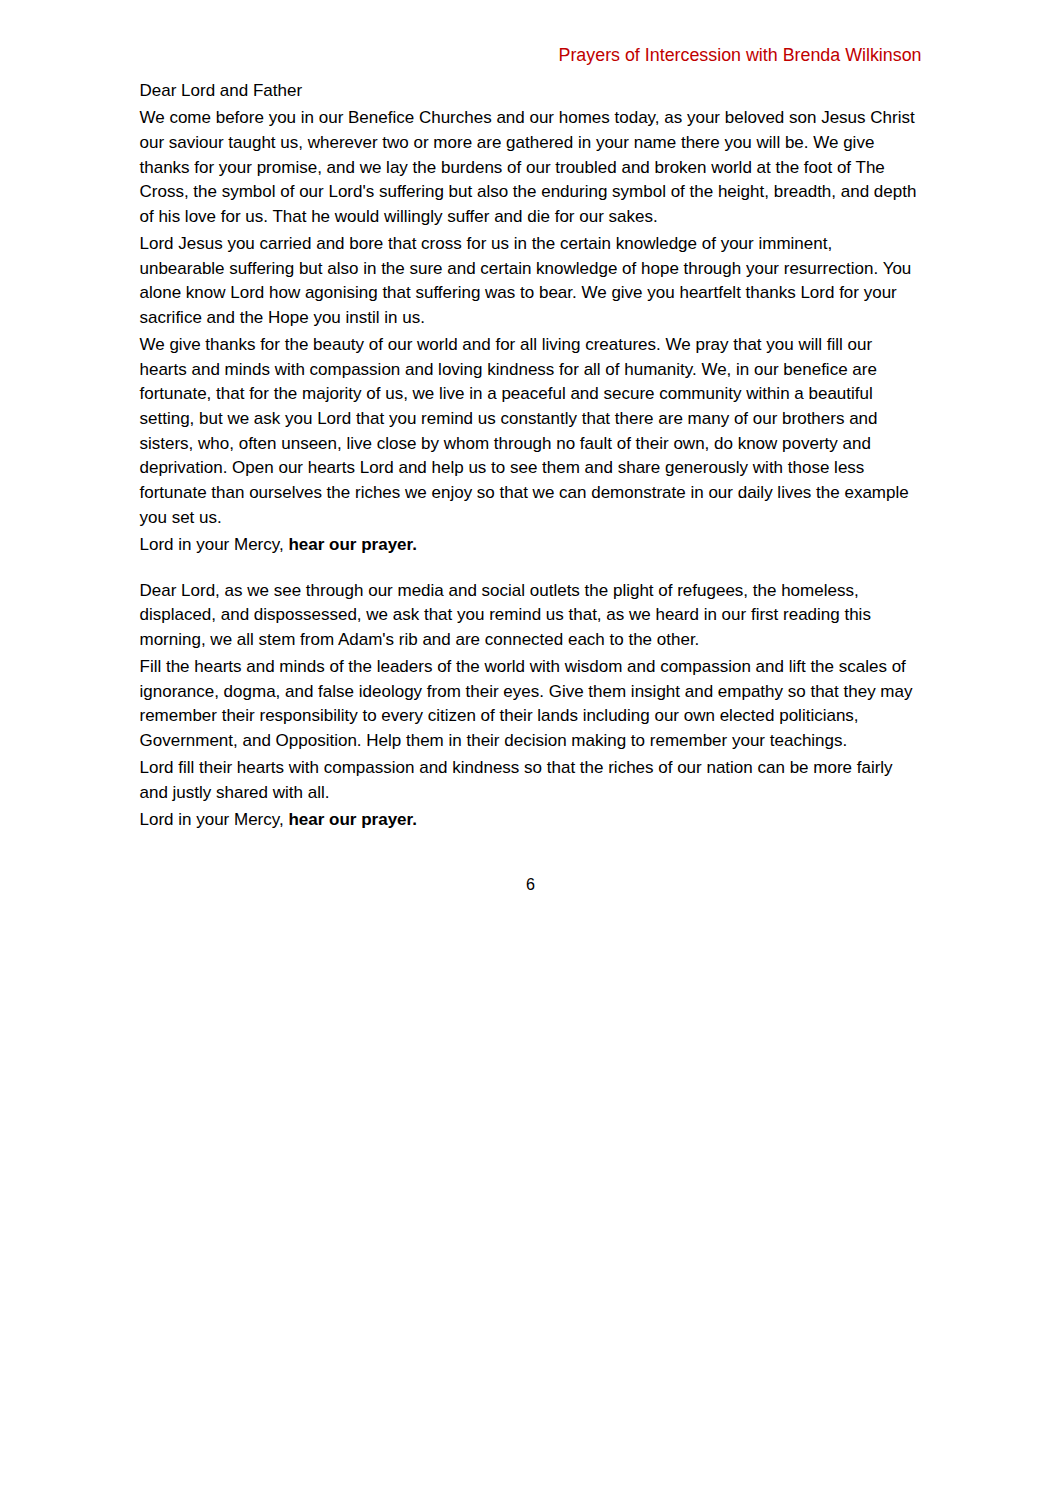Prayers of Intercession with Brenda Wilkinson
Dear Lord and Father
We come before you in our Benefice Churches and our homes today, as your beloved son Jesus Christ our saviour taught us, wherever two or more are gathered in your name there you will be. We give thanks for your promise, and we lay the burdens of our troubled and broken world at the foot of The Cross, the symbol of our Lord's suffering but also the enduring symbol of the height, breadth, and depth of his love for us. That he would willingly suffer and die for our sakes.
Lord Jesus you carried and bore that cross for us in the certain knowledge of your imminent, unbearable suffering but also in the sure and certain knowledge of hope through your resurrection. You alone know Lord how agonising that suffering was to bear. We give you heartfelt thanks Lord for your sacrifice and the Hope you instil in us.
We give thanks for the beauty of our world and for all living creatures. We pray that you will fill our hearts and minds with compassion and loving kindness for all of humanity. We, in our benefice are fortunate, that for the majority of us, we live in a peaceful and secure community within a beautiful setting, but we ask you Lord that you remind us constantly that there are many of our brothers and sisters, who, often unseen, live close by whom through no fault of their own, do know poverty and deprivation. Open our hearts Lord and help us to see them and share generously with those less fortunate than ourselves the riches we enjoy so that we can demonstrate in our daily lives the example you set us.
Lord in your Mercy, hear our prayer.
Dear Lord, as we see through our media and social outlets the plight of refugees, the homeless, displaced, and dispossessed, we ask that you remind us that, as we heard in our first reading this morning, we all stem from Adam's rib and are connected each to the other.
Fill the hearts and minds of the leaders of the world with wisdom and compassion and lift the scales of ignorance, dogma, and false ideology from their eyes. Give them insight and empathy so that they may remember their responsibility to every citizen of their lands including our own elected politicians, Government, and Opposition. Help them in their decision making to remember your teachings.
Lord fill their hearts with compassion and kindness so that the riches of our nation can be more fairly and justly shared with all.
Lord in your Mercy, hear our prayer.
6